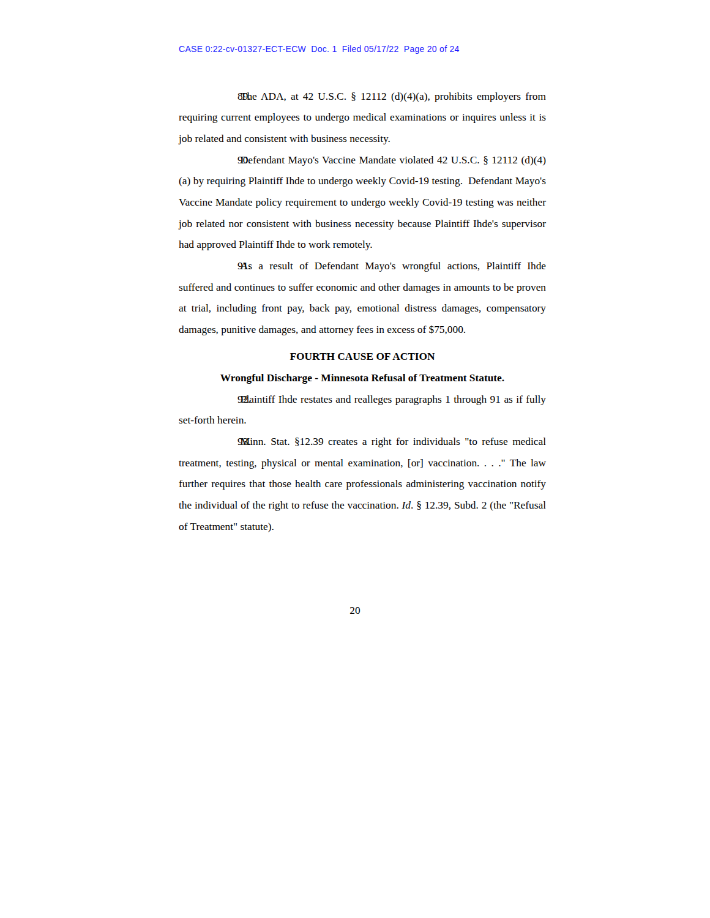CASE 0:22-cv-01327-ECT-ECW Doc. 1 Filed 05/17/22 Page 20 of 24
89. The ADA, at 42 U.S.C. § 12112 (d)(4)(a), prohibits employers from requiring current employees to undergo medical examinations or inquires unless it is job related and consistent with business necessity.
90. Defendant Mayo's Vaccine Mandate violated 42 U.S.C. § 12112 (d)(4)(a) by requiring Plaintiff Ihde to undergo weekly Covid-19 testing. Defendant Mayo's Vaccine Mandate policy requirement to undergo weekly Covid-19 testing was neither job related nor consistent with business necessity because Plaintiff Ihde's supervisor had approved Plaintiff Ihde to work remotely.
91. As a result of Defendant Mayo's wrongful actions, Plaintiff Ihde suffered and continues to suffer economic and other damages in amounts to be proven at trial, including front pay, back pay, emotional distress damages, compensatory damages, punitive damages, and attorney fees in excess of $75,000.
FOURTH CAUSE OF ACTION
Wrongful Discharge - Minnesota Refusal of Treatment Statute.
92. Plaintiff Ihde restates and realleges paragraphs 1 through 91 as if fully set-forth herein.
93. Minn. Stat. §12.39 creates a right for individuals "to refuse medical treatment, testing, physical or mental examination, [or] vaccination. . . ." The law further requires that those health care professionals administering vaccination notify the individual of the right to refuse the vaccination. Id. § 12.39, Subd. 2 (the "Refusal of Treatment" statute).
20